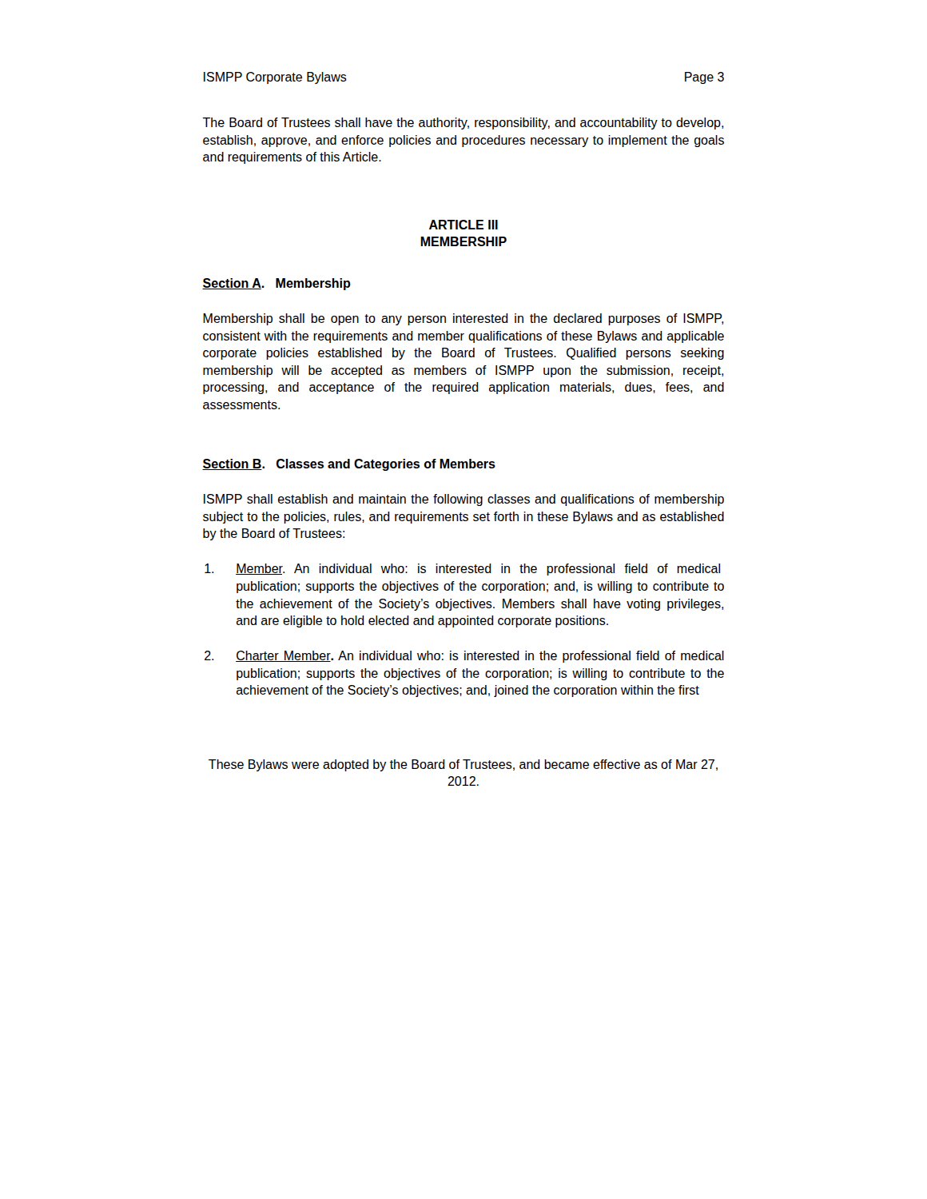ISMPP Corporate Bylaws
Page 3
The Board of Trustees shall have the authority, responsibility, and accountability to develop, establish, approve, and enforce policies and procedures necessary to implement the goals and requirements of this Article.
ARTICLE III MEMBERSHIP
Section A. Membership
Membership shall be open to any person interested in the declared purposes of ISMPP, consistent with the requirements and member qualifications of these Bylaws and applicable corporate policies established by the Board of Trustees. Qualified persons seeking membership will be accepted as members of ISMPP upon the submission, receipt, processing, and acceptance of the required application materials, dues, fees, and assessments.
Section B. Classes and Categories of Members
ISMPP shall establish and maintain the following classes and qualifications of membership subject to the policies, rules, and requirements set forth in these Bylaws and as established by the Board of Trustees:
1.
Member. An individual who: is interested in the professional field of medical publication; supports the objectives of the corporation; and, is willing to contribute to the achievement of the Society’s objectives. Members shall have voting privileges, and are eligible to hold elected and appointed corporate positions.
2.
Charter Member. An individual who: is interested in the professional field of medical publication; supports the objectives of the corporation; is willing to contribute to the achievement of the Society’s objectives; and, joined the corporation within the first
These Bylaws were adopted by the Board of Trustees, and became effective as of Mar 27, 2012.